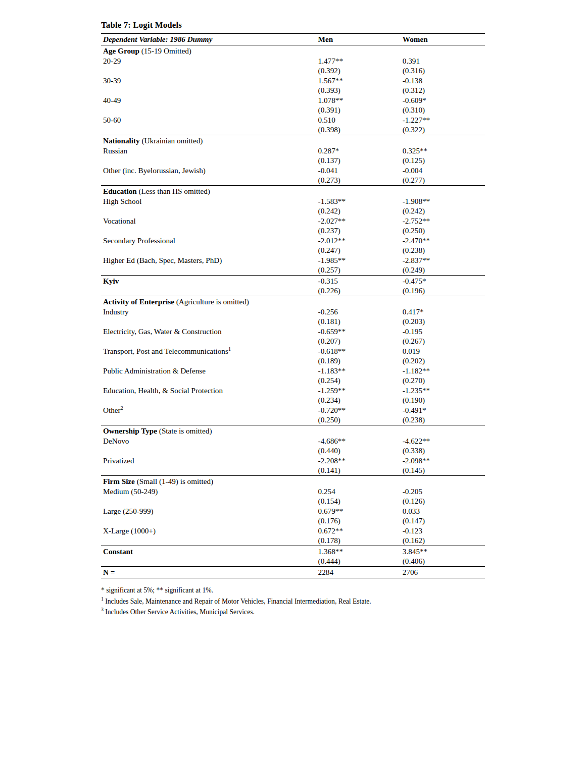Table 7: Logit Models
| Dependent Variable: 1986 Dummy | Men | Women |
| --- | --- | --- |
| Age Group (15-19 Omitted) |
| 20-29 | 1.477** | 0.391 |
| | (0.392) | (0.316) |
| 30-39 | 1.567** | -0.138 |
| | (0.393) | (0.312) |
| 40-49 | 1.078** | -0.609* |
| | (0.391) | (0.310) |
| 50-60 | 0.510 | -1.227** |
| | (0.398) | (0.322) |
| Nationality (Ukrainian omitted) |
| Russian | 0.287* | 0.325** |
| | (0.137) | (0.125) |
| Other (inc. Byelorussian, Jewish) | -0.041 | -0.004 |
| | (0.273) | (0.277) |
| Education (Less than HS omitted) |
| High School | -1.583** | -1.908** |
| | (0.242) | (0.242) |
| Vocational | -2.027** | -2.752** |
| | (0.237) | (0.250) |
| Secondary Professional | -2.012** | -2.470** |
| | (0.247) | (0.238) |
| Higher Ed (Bach, Spec, Masters, PhD) | -1.985** | -2.837** |
| | (0.257) | (0.249) |
| Kyiv | -0.315 | -0.475* |
| | (0.226) | (0.196) |
| Activity of Enterprise (Agriculture is omitted) |
| Industry | -0.256 | 0.417* |
| | (0.181) | (0.203) |
| Electricity, Gas, Water & Construction | -0.659** | -0.195 |
| | (0.207) | (0.267) |
| Transport, Post and Telecommunications 1 | -0.618** | 0.019 |
| | (0.189) | (0.202) |
| Public Administration & Defense | -1.183** | -1.182** |
| | (0.254) | (0.270) |
| Education, Health, & Social Protection | -1.259** | -1.235** |
| | (0.234) | (0.190) |
| Other 2 | -0.720** | -0.491* |
| | (0.250) | (0.238) |
| Ownership Type (State is omitted) |
| DeNovo | -4.686** | -4.622** |
| | (0.440) | (0.338) |
| Privatized | -2.208** | -2.098** |
| | (0.141) | (0.145) |
| Firm Size (Small (1-49) is omitted) |
| Medium (50-249) | 0.254 | -0.205 |
| | (0.154) | (0.126) |
| Large (250-999) | 0.679** | 0.033 |
| | (0.176) | (0.147) |
| X-Large (1000+) | 0.672** | -0.123 |
| | (0.178) | (0.162) |
| Constant | 1.368** | 3.845** |
| | (0.444) | (0.406) |
| N = | 2284 | 2706 |
* significant at 5%; ** significant at 1%.
1 Includes Sale, Maintenance and Repair of Motor Vehicles, Financial Intermediation, Real Estate.
3 Includes Other Service Activities, Municipal Services.